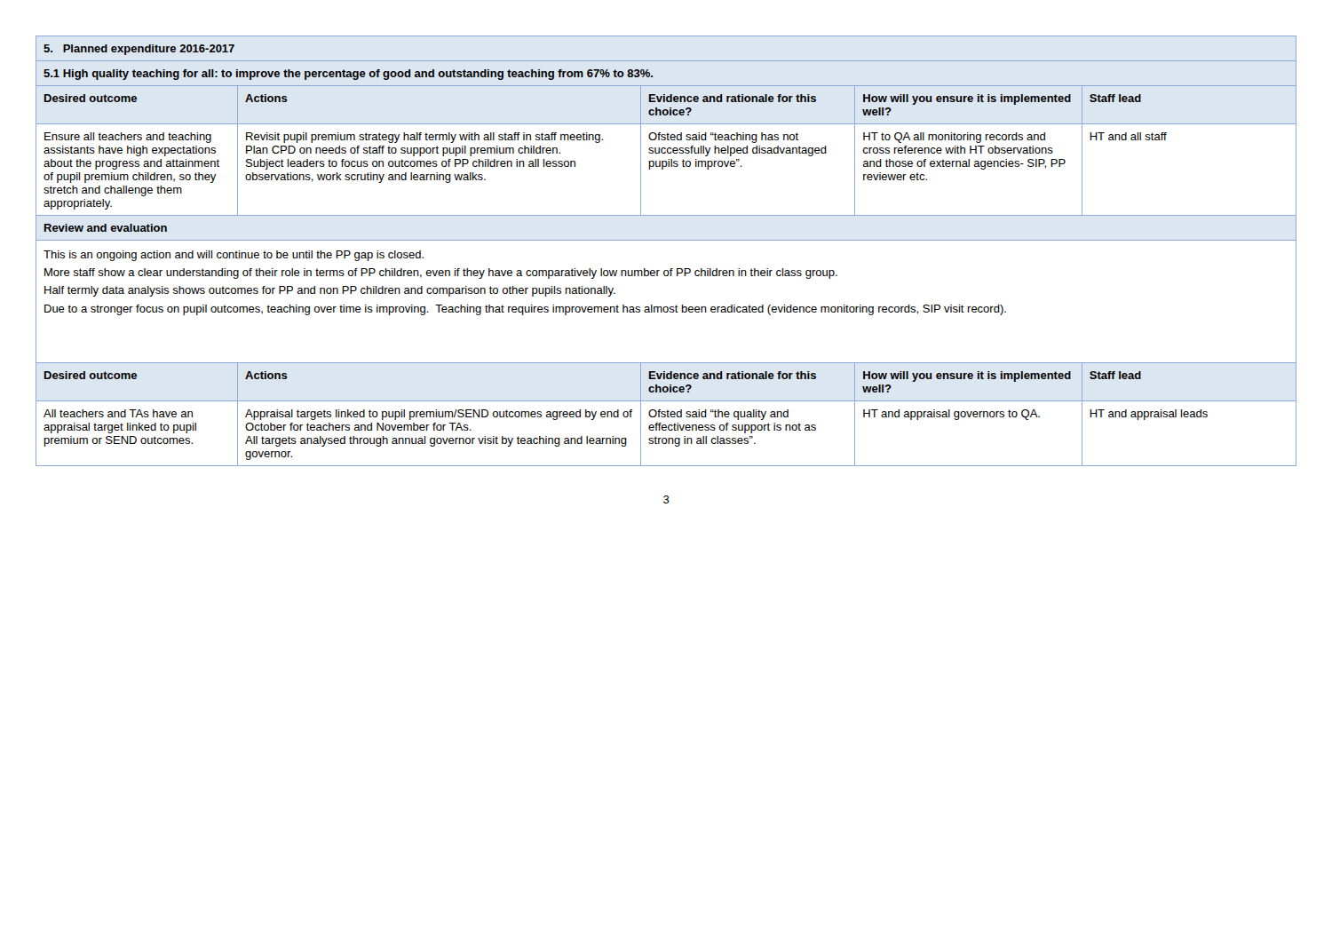| 5. Planned expenditure 2016-2017 |
| 5.1 High quality teaching for all: to improve the percentage of good and outstanding teaching from 67% to 83%. |
| Desired outcome | Actions | Evidence and rationale for this choice? | How will you ensure it is implemented well? | Staff lead |
| Ensure all teachers and teaching assistants have high expectations about the progress and attainment of pupil premium children, so they stretch and challenge them appropriately. | Revisit pupil premium strategy half termly with all staff in staff meeting. Plan CPD on needs of staff to support pupil premium children. Subject leaders to focus on outcomes of PP children in all lesson observations, work scrutiny and learning walks. | Ofsted said “teaching has not successfully helped disadvantaged pupils to improve”. | HT to QA all monitoring records and cross reference with HT observations and those of external agencies- SIP, PP reviewer etc. | HT and all staff |
| Review and evaluation |
| This is an ongoing action and will continue to be until the PP gap is closed. More staff show a clear understanding of their role in terms of PP children, even if they have a comparatively low number of PP children in their class group. Half termly data analysis shows outcomes for PP and non PP children and comparison to other pupils nationally. Due to a stronger focus on pupil outcomes, teaching over time is improving. Teaching that requires improvement has almost been eradicated (evidence monitoring records, SIP visit record). |
| Desired outcome | Actions | Evidence and rationale for this choice? | How will you ensure it is implemented well? | Staff lead |
| All teachers and TAs have an appraisal target linked to pupil premium or SEND outcomes. | Appraisal targets linked to pupil premium/SEND outcomes agreed by end of October for teachers and November for TAs. All targets analysed through annual governor visit by teaching and learning governor. | Ofsted said “the quality and effectiveness of support is not as strong in all classes”. | HT and appraisal governors to QA. | HT and appraisal leads |
3